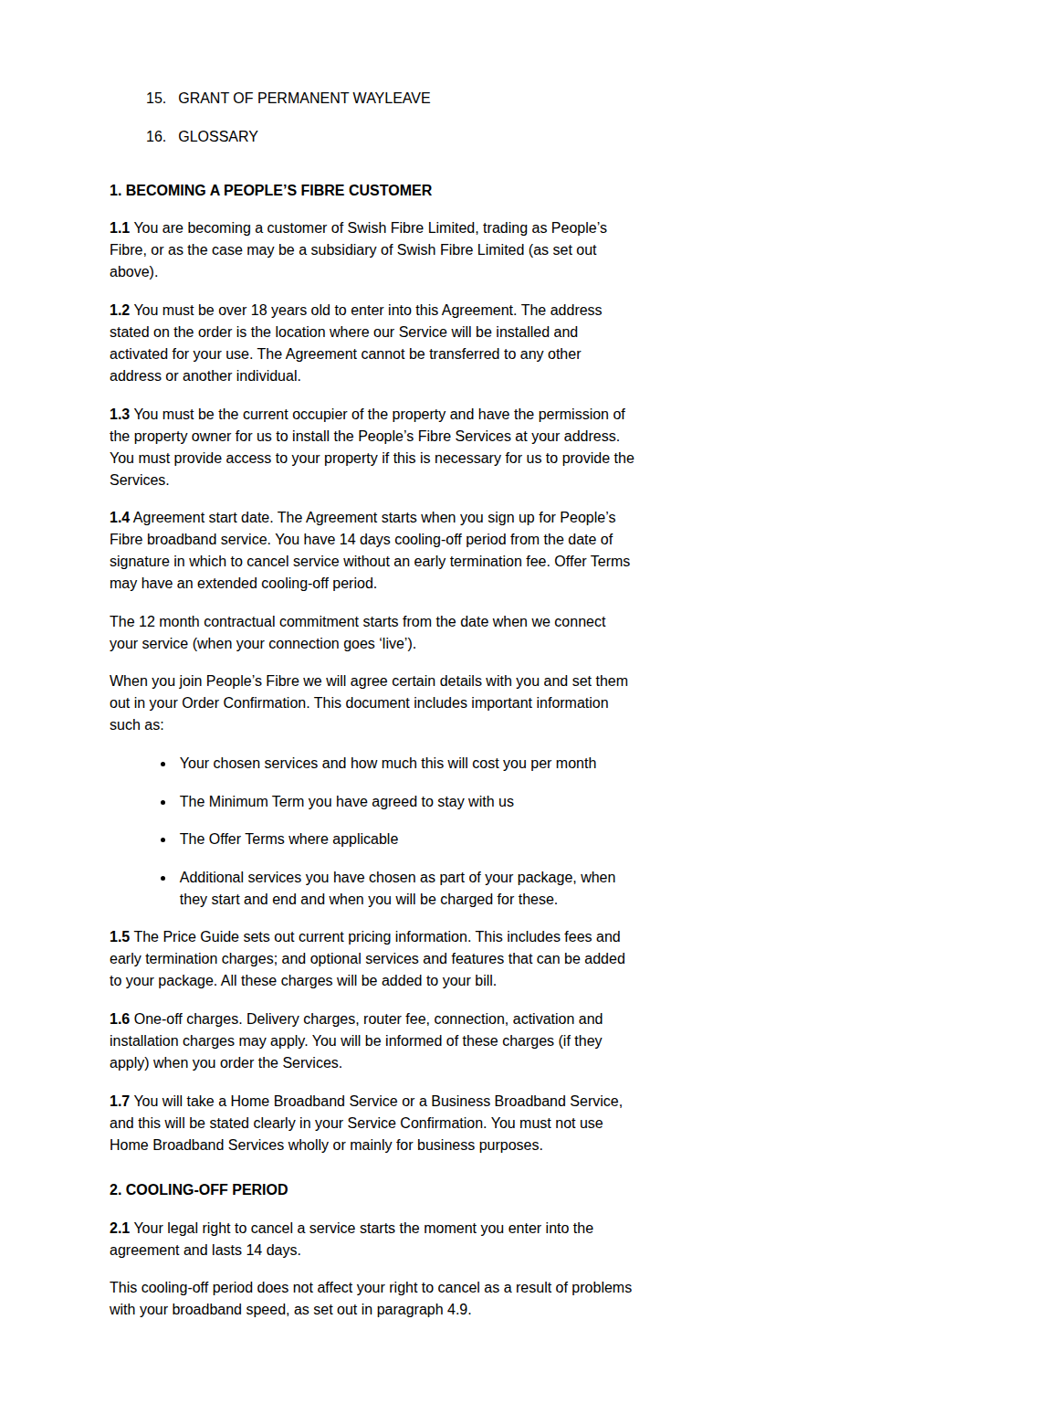15. GRANT OF PERMANENT WAYLEAVE
16. GLOSSARY
1. BECOMING A PEOPLE’S FIBRE CUSTOMER
1.1 You are becoming a customer of Swish Fibre Limited, trading as People’s Fibre, or as the case may be a subsidiary of Swish Fibre Limited (as set out above).
1.2 You must be over 18 years old to enter into this Agreement. The address stated on the order is the location where our Service will be installed and activated for your use. The Agreement cannot be transferred to any other address or another individual.
1.3 You must be the current occupier of the property and have the permission of the property owner for us to install the People’s Fibre Services at your address. You must provide access to your property if this is necessary for us to provide the Services.
1.4 Agreement start date. The Agreement starts when you sign up for People’s Fibre broadband service. You have 14 days cooling-off period from the date of signature in which to cancel service without an early termination fee. Offer Terms may have an extended cooling-off period.
The 12 month contractual commitment starts from the date when we connect your service (when your connection goes ‘live’).
When you join People’s Fibre we will agree certain details with you and set them out in your Order Confirmation. This document includes important information such as:
Your chosen services and how much this will cost you per month
The Minimum Term you have agreed to stay with us
The Offer Terms where applicable
Additional services you have chosen as part of your package, when they start and end and when you will be charged for these.
1.5 The Price Guide sets out current pricing information. This includes fees and early termination charges; and optional services and features that can be added to your package. All these charges will be added to your bill.
1.6 One-off charges. Delivery charges, router fee, connection, activation and installation charges may apply. You will be informed of these charges (if they apply) when you order the Services.
1.7 You will take a Home Broadband Service or a Business Broadband Service, and this will be stated clearly in your Service Confirmation. You must not use Home Broadband Services wholly or mainly for business purposes.
2. COOLING-OFF PERIOD
2.1 Your legal right to cancel a service starts the moment you enter into the agreement and lasts 14 days.
This cooling-off period does not affect your right to cancel as a result of problems with your broadband speed, as set out in paragraph 4.9.